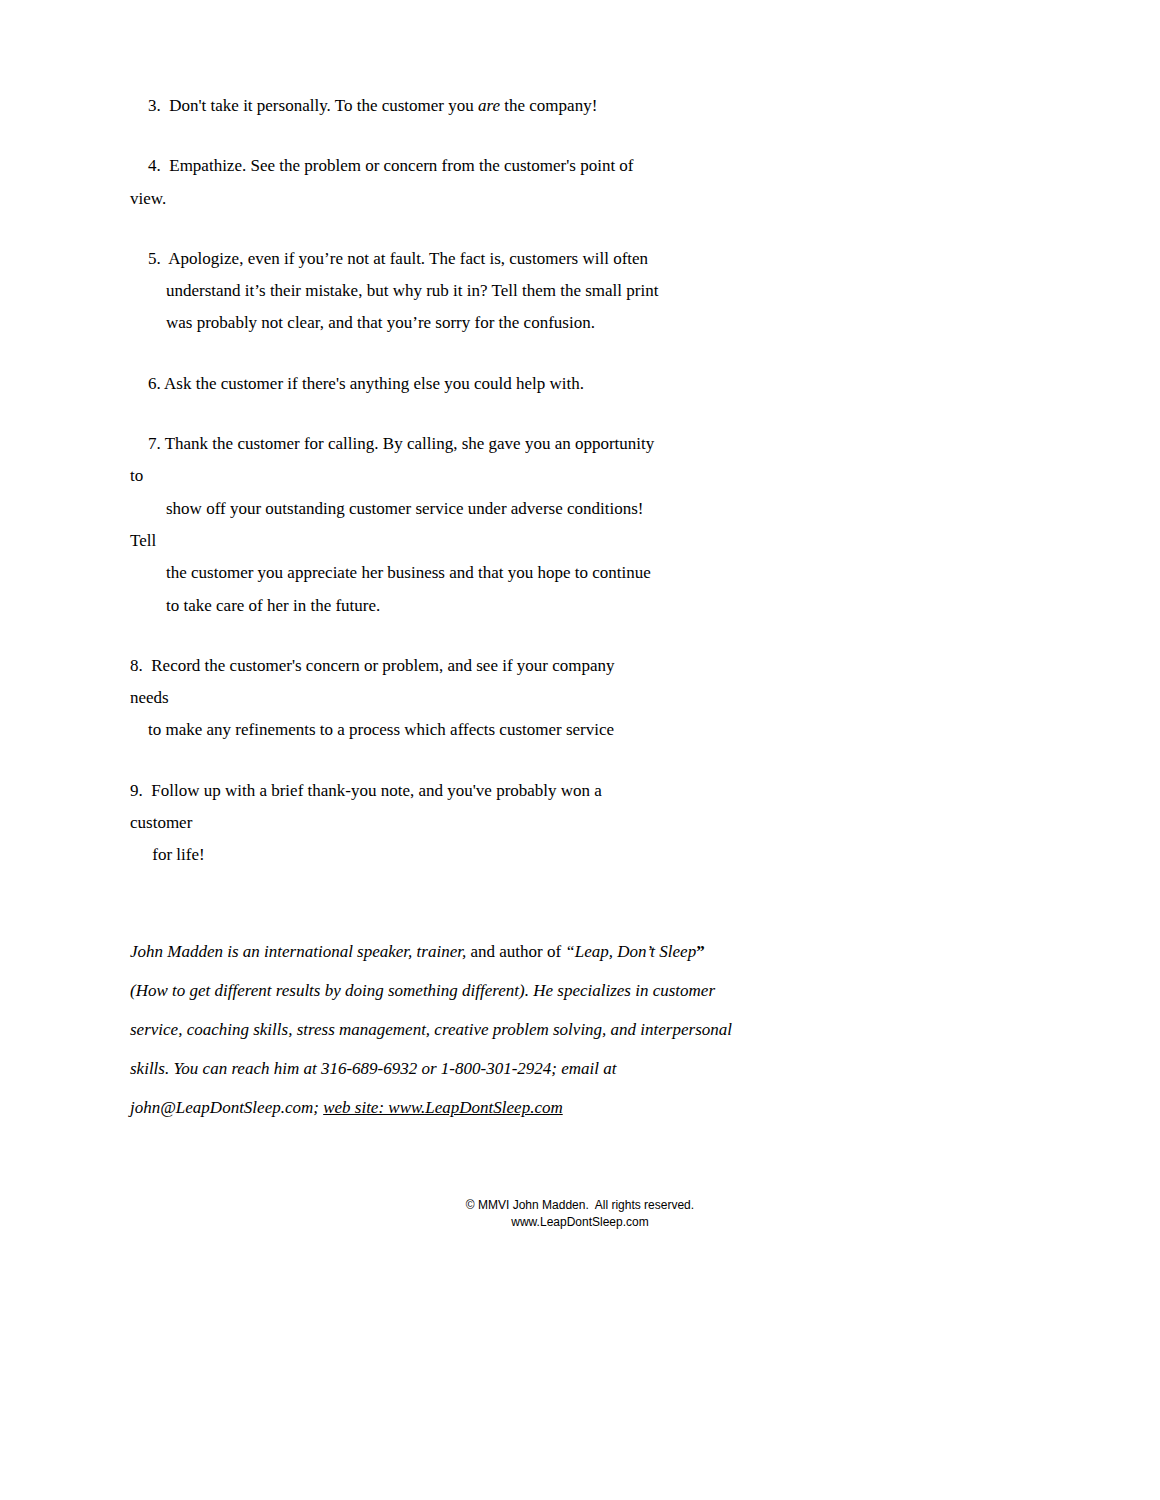3. Don't take it personally. To the customer you are the company!
4. Empathize. See the problem or concern from the customer's point of
view.
5. Apologize, even if you’re not at fault. The fact is, customers will often
understand it’s their mistake, but why rub it in? Tell them the small print
was probably not clear, and that you’re sorry for the confusion.
6. Ask the customer if there's anything else you could help with.
7. Thank the customer for calling. By calling, she gave you an opportunity
to
show off your outstanding customer service under adverse conditions!
Tell
the customer you appreciate her business and that you hope to continue
to take care of her in the future.
8. Record the customer's concern or problem, and see if your company
needs
to make any refinements to a process which affects customer service
9. Follow up with a brief thank-you note, and you've probably won a
customer
for life!
John Madden is an international speaker, trainer, and author of “Leap, Don’t Sleep”
(How to get different results by doing something different). He specializes in customer
service, coaching skills, stress management, creative problem solving, and interpersonal
skills. You can reach him at 316-689-6932 or 1-800-301-2924; email at
john@LeapDontSleep.com; web site: www.LeapDontSleep.com
© MMVI John Madden. All rights reserved.
www.LeapDontSleep.com